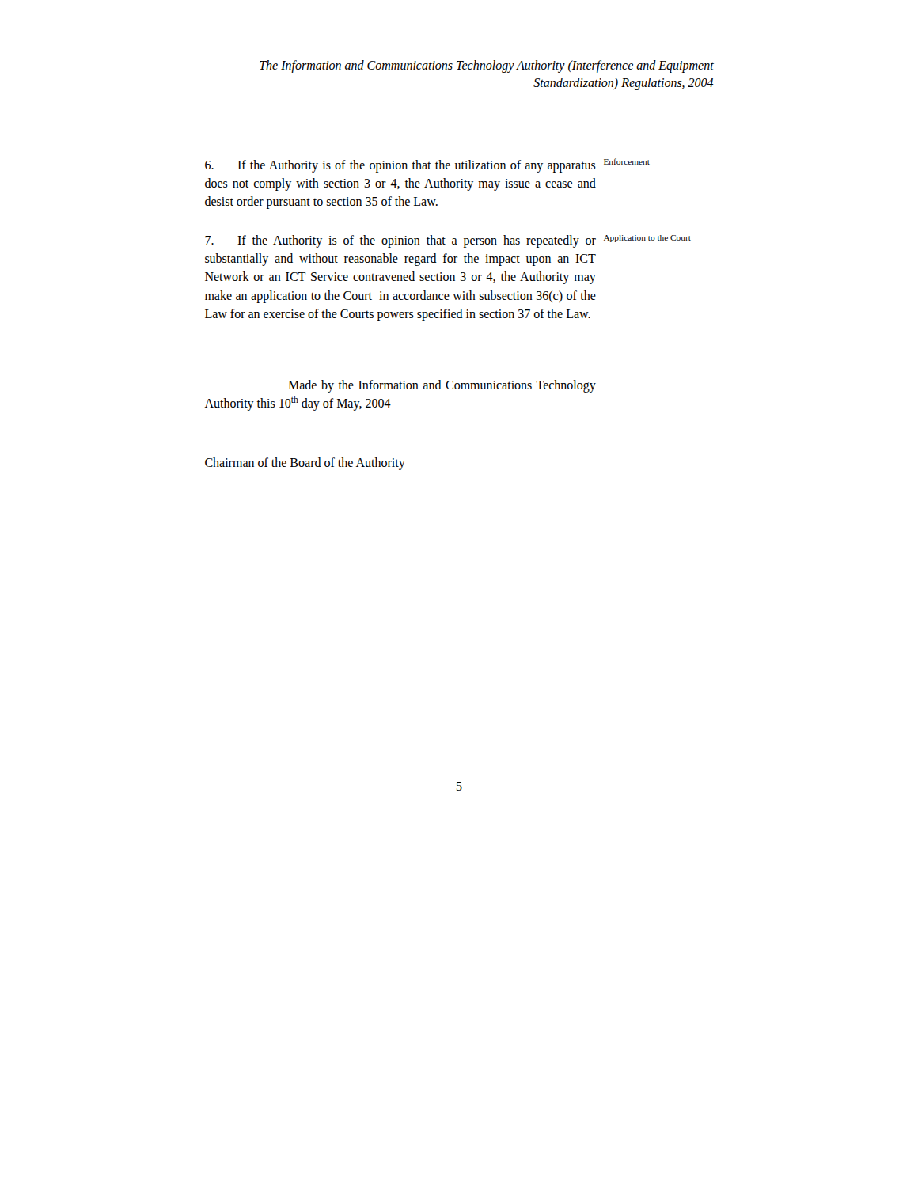The Information and Communications Technology Authority (Interference and Equipment
Standardization) Regulations, 2004
Enforcement
6. If the Authority is of the opinion that the utilization of any apparatus does not comply with section 3 or 4, the Authority may issue a cease and desist order pursuant to section 35 of the Law.
Application to the Court
7. If the Authority is of the opinion that a person has repeatedly or substantially and without reasonable regard for the impact upon an ICT Network or an ICT Service contravened section 3 or 4, the Authority may make an application to the Court in accordance with subsection 36(c) of the Law for an exercise of the Courts powers specified in section 37 of the Law.
Made by the Information and Communications Technology Authority this 10th day of May, 2004
Chairman of the Board of the Authority
5